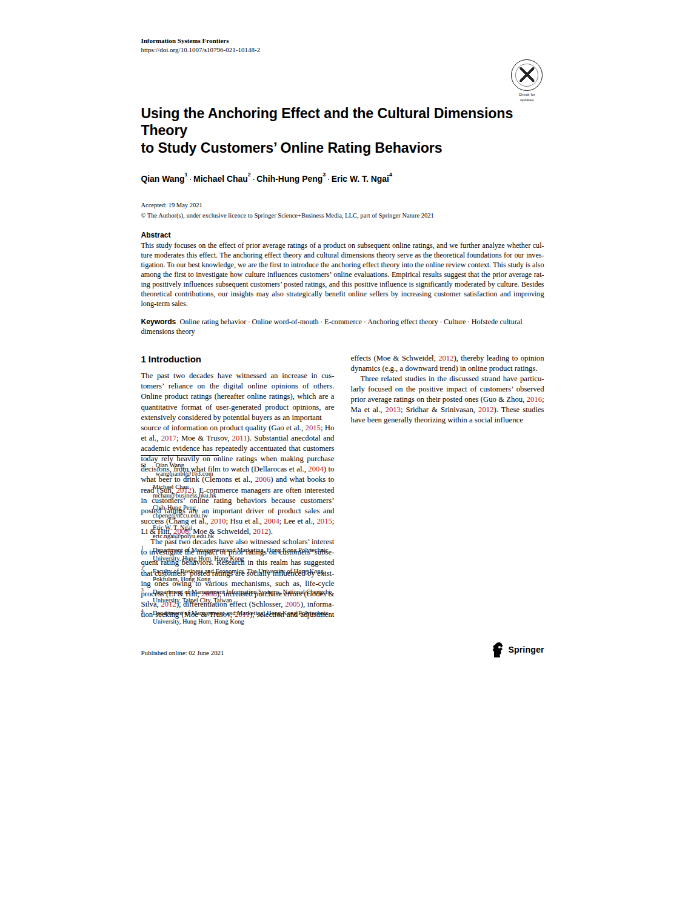Information Systems Frontiers
https://doi.org/10.1007/s10796-021-10148-2
Check for
updates
Using the Anchoring Effect and the Cultural Dimensions Theory
to Study Customers’ Online Rating Behaviors
Qian Wang1·Michael Chau2·Chih-Hung Peng3·Eric W. T. Ngai4
Accepted: 19 May 2021
© The Author(s), under exclusive licence to Springer Science+Business Media, LLC, part of Springer Nature 2021
Abstract
This study focuses on the effect of prior average ratings of a product on subsequent online ratings, and we further analyze whether culture moderates this effect. The anchoring effect theory and cultural dimensions theory serve as the theoretical foundations for our investigation. To our best knowledge, we are the first to introduce the anchoring effect theory into the online review context. This study is also among the first to investigate how culture influences customers’ online evaluations. Empirical results suggest that the prior average rating positively influences subsequent customers’ posted ratings, and this positive influence is significantly moderated by culture. Besides theoretical contributions, our insights may also strategically benefit online sellers by increasing customer satisfaction and improving long-term sales.
Keywords Online rating behavior·Online word-of-mouth·E-commerce·Anchoring effect theory·Culture·Hofstede cultural dimensions theory
1 Introduction
The past two decades have witnessed an increase in customers’ reliance on the digital online opinions of others. Online product ratings (hereafter online ratings), which are a quantitative format of user-generated product opinions, are extensively considered by potential buyers as an important
source of information on product quality (Gao et al., 2015; Ho et al., 2017; Moe & Trusov, 2011). Substantial anecdotal and academic evidence has repeatedly accentuated that customers today rely heavily on online ratings when making purchase decisions, from what film to watch (Dellarocas et al., 2004) to what beer to drink (Clemons et al., 2006) and what books to read (Sun, 2012). E-commerce managers are often interested in customers’ online rating behaviors because customers’ posted ratings are an important driver of product sales and success (Chang et al., 2010; Hsu et al., 2004; Lee et al., 2015; Li & Hitt, 2008; Moe & Schweidel, 2012).
The past two decades have also witnessed scholars’ interest to investigate the impact of prior ratings on customers’ subsequent rating behaviors. Research in this realm has suggested that customers’ posted ratings are socially influenced by existing ones owing to various mechanisms, such as, life-cycle process (Li & Hitt, 2008), increased purchase errors (Godes & Silva, 2012), differentiation effect (Schlosser, 2005), information seeking (Moe & Trusov, 2011), selection and adjustment effects (Moe & Schweidel, 2012), thereby leading to opinion dynamics (e.g., a downward trend) in online product ratings.
Three related studies in the discussed strand have particularly focused on the positive impact of customers’ observed prior average ratings on their posted ones (Guo & Zhou, 2016; Ma et al., 2013; Sridhar & Srinivasan, 2012). These studies have been generally theorizing within a social influence
✉
Qian Wang
wangqianbl@163.com
Michael Chau
mchau@business.hku.hk
Chih-Hung Peng
chpeng@nccu.edu.tw
Eric W. T. Ngai
eric.ngai@polyu.edu.hk
Department of Management and Marketing, Hong Kong Polytechnic University, Hung Hom, Hong Kong
Faculty of Business and Economics, The University of Hong Kong, Pokfulam, Hong Kong
Department of Management Information Systems, National Chengchi University, Taipei City, Taiwan
Department of Management and Marketing, Hong Kong Polytechnic University, Hung Hom, Hong Kong
Published online: 02 June 2021
Springer